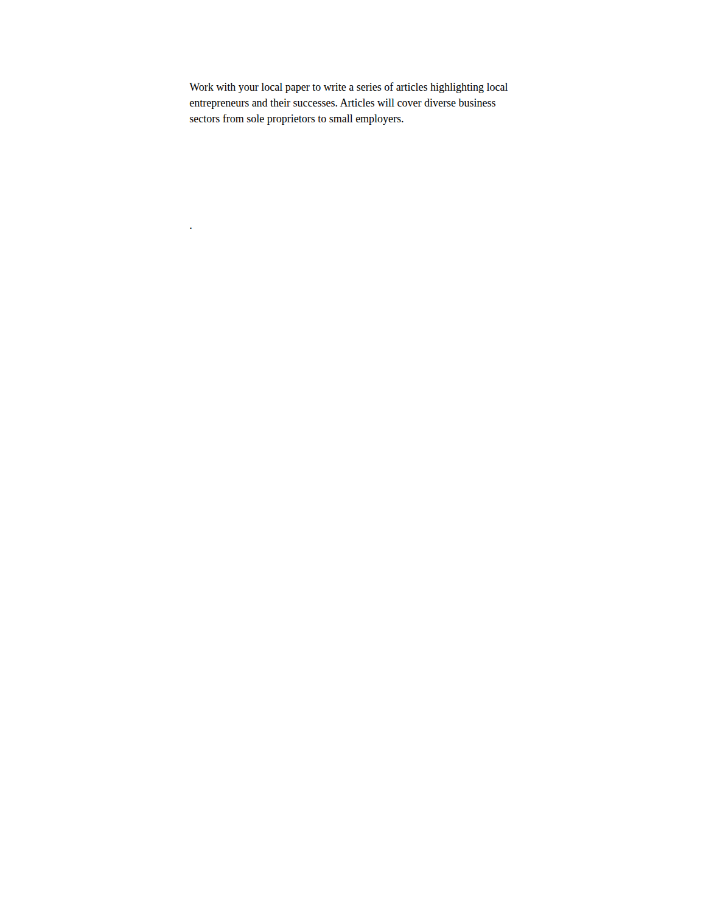Work with your local paper to write a series of articles highlighting local entrepreneurs and their successes. Articles will cover diverse business sectors from sole proprietors to small employers.
.